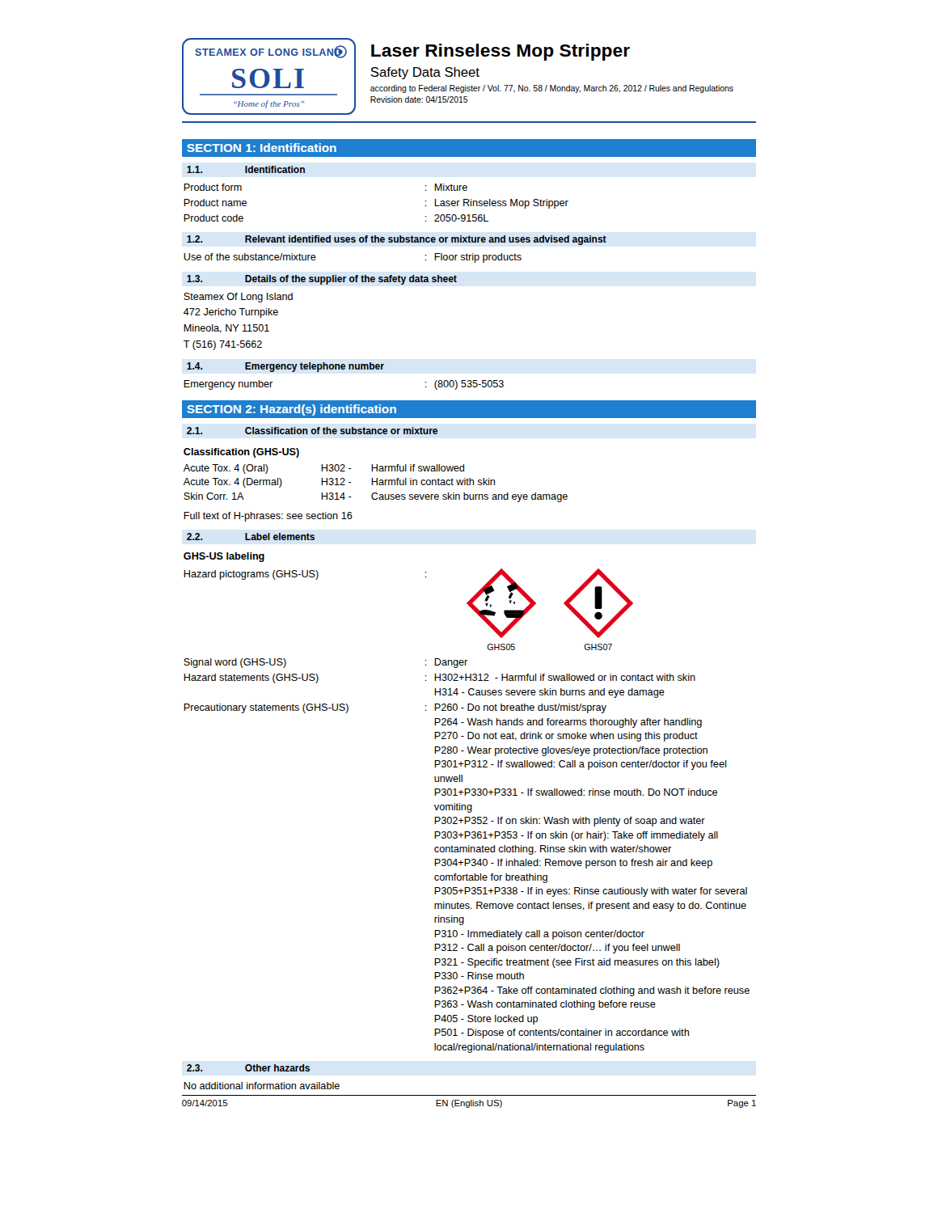STEAMEX OF LONG ISLAND SOLI “Home of the Pros”
Laser Rinseless Mop Stripper
Safety Data Sheet
according to Federal Register / Vol. 77, No. 58 / Monday, March 26, 2012 / Rules and Regulations
Revision date: 04/15/2015
SECTION 1: Identification
1.1. Identification
Product form
:
Mixture
Product name
:
Laser Rinseless Mop Stripper
Product code
:
2050-9156L
1.2. Relevant identified uses of the substance or mixture and uses advised against
Use of the substance/mixture
:
Floor strip products
1.3. Details of the supplier of the safety data sheet
Steamex Of Long Island
472 Jericho Turnpike
Mineola, NY 11501
T (516) 741-5662
1.4. Emergency telephone number
Emergency number
:
(800) 535-5053
SECTION 2: Hazard(s) identification
2.1. Classification of the substance or mixture
Classification (GHS-US)
Acute Tox. 4 (Oral)
H302 -
Harmful if swallowed
Acute Tox. 4 (Dermal)
H312 -
Harmful in contact with skin
Skin Corr. 1A
H314 -
Causes severe skin burns and eye damage
Full text of H-phrases: see section 16
2.2. Label elements
GHS-US labeling
Hazard pictograms (GHS-US)
:
GHS05
GHS07
Signal word (GHS-US)
:
Danger
Hazard statements (GHS-US)
:
H302+H312 - Harmful if swallowed or in contact with skin
H314 - Causes severe skin burns and eye damage
Precautionary statements (GHS-US)
:
P260 - Do not breathe dust/mist/spray
P264 - Wash hands and forearms thoroughly after handling
P270 - Do not eat, drink or smoke when using this product
P280 - Wear protective gloves/eye protection/face protection
P301+P312 - If swallowed: Call a poison center/doctor if you feel unwell
P301+P330+P331 - If swallowed: rinse mouth. Do NOT induce vomiting
P302+P352 - If on skin: Wash with plenty of soap and water
P303+P361+P353 - If on skin (or hair): Take off immediately all contaminated clothing. Rinse skin with water/shower
P304+P340 - If inhaled: Remove person to fresh air and keep comfortable for breathing
P305+P351+P338 - If in eyes: Rinse cautiously with water for several minutes. Remove contact lenses, if present and easy to do. Continue rinsing
P310 - Immediately call a poison center/doctor
P312 - Call a poison center/doctor/… if you feel unwell
P321 - Specific treatment (see First aid measures on this label)
P330 - Rinse mouth
P362+P364 - Take off contaminated clothing and wash it before reuse
P363 - Wash contaminated clothing before reuse
P405 - Store locked up
P501 - Dispose of contents/container in accordance with local/regional/national/international regulations
2.3. Other hazards
No additional information available
09/14/2015
EN (English US)
Page 1